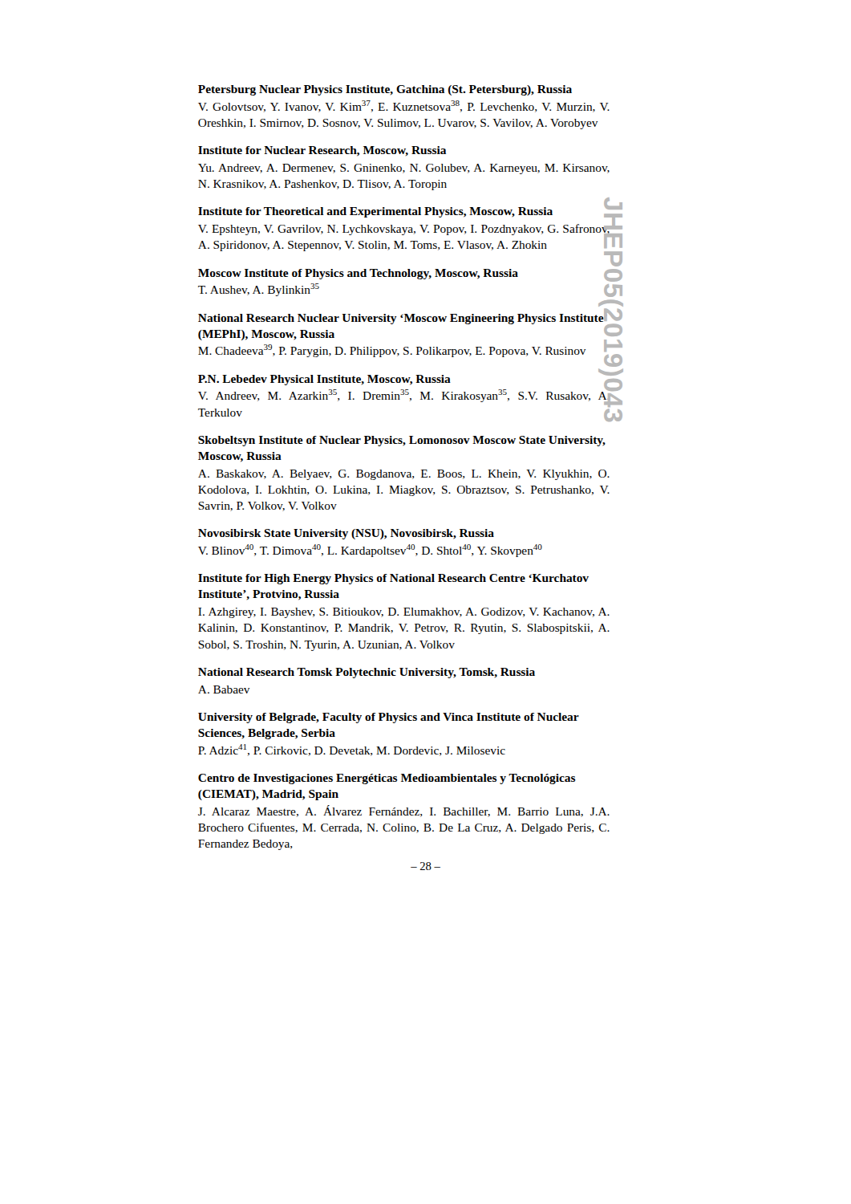JHEP05(2019)043
Petersburg Nuclear Physics Institute, Gatchina (St. Petersburg), Russia
V. Golovtsov, Y. Ivanov, V. Kim37, E. Kuznetsova38, P. Levchenko, V. Murzin, V. Oreshkin, I. Smirnov, D. Sosnov, V. Sulimov, L. Uvarov, S. Vavilov, A. Vorobyev
Institute for Nuclear Research, Moscow, Russia
Yu. Andreev, A. Dermenev, S. Gninenko, N. Golubev, A. Karneyeu, M. Kirsanov, N. Krasnikov, A. Pashenkov, D. Tlisov, A. Toropin
Institute for Theoretical and Experimental Physics, Moscow, Russia
V. Epshteyn, V. Gavrilov, N. Lychkovskaya, V. Popov, I. Pozdnyakov, G. Safronov, A. Spiridonov, A. Stepennov, V. Stolin, M. Toms, E. Vlasov, A. Zhokin
Moscow Institute of Physics and Technology, Moscow, Russia
T. Aushev, A. Bylinkin35
National Research Nuclear University ‘Moscow Engineering Physics Institute’ (MEPhI), Moscow, Russia
M. Chadeeva39, P. Parygin, D. Philippov, S. Polikarpov, E. Popova, V. Rusinov
P.N. Lebedev Physical Institute, Moscow, Russia
V. Andreev, M. Azarkin35, I. Dremin35, M. Kirakosyan35, S.V. Rusakov, A. Terkulov
Skobeltsyn Institute of Nuclear Physics, Lomonosov Moscow State University, Moscow, Russia
A. Baskakov, A. Belyaev, G. Bogdanova, E. Boos, L. Khein, V. Klyukhin, O. Kodolova, I. Lokhtin, O. Lukina, I. Miagkov, S. Obraztsov, S. Petrushanko, V. Savrin, P. Volkov, V. Volkov
Novosibirsk State University (NSU), Novosibirsk, Russia
V. Blinov40, T. Dimova40, L. Kardapoltsev40, D. Shtol40, Y. Skovpen40
Institute for High Energy Physics of National Research Centre ‘Kurchatov Institute’, Protvino, Russia
I. Azhgirey, I. Bayshev, S. Bitioukov, D. Elumakhov, A. Godizov, V. Kachanov, A. Kalinin, D. Konstantinov, P. Mandrik, V. Petrov, R. Ryutin, S. Slabospitskii, A. Sobol, S. Troshin, N. Tyurin, A. Uzunian, A. Volkov
National Research Tomsk Polytechnic University, Tomsk, Russia
A. Babaev
University of Belgrade, Faculty of Physics and Vinca Institute of Nuclear Sciences, Belgrade, Serbia
P. Adzic41, P. Cirkovic, D. Devetak, M. Dordevic, J. Milosevic
Centro de Investigaciones Energéticas Medioambientales y Tecnológicas (CIEMAT), Madrid, Spain
J. Alcaraz Maestre, A. Álvarez Fernández, I. Bachiller, M. Barrio Luna, J.A. Brochero Cifuentes, M. Cerrada, N. Colino, B. De La Cruz, A. Delgado Peris, C. Fernandez Bedoya,
– 28 –